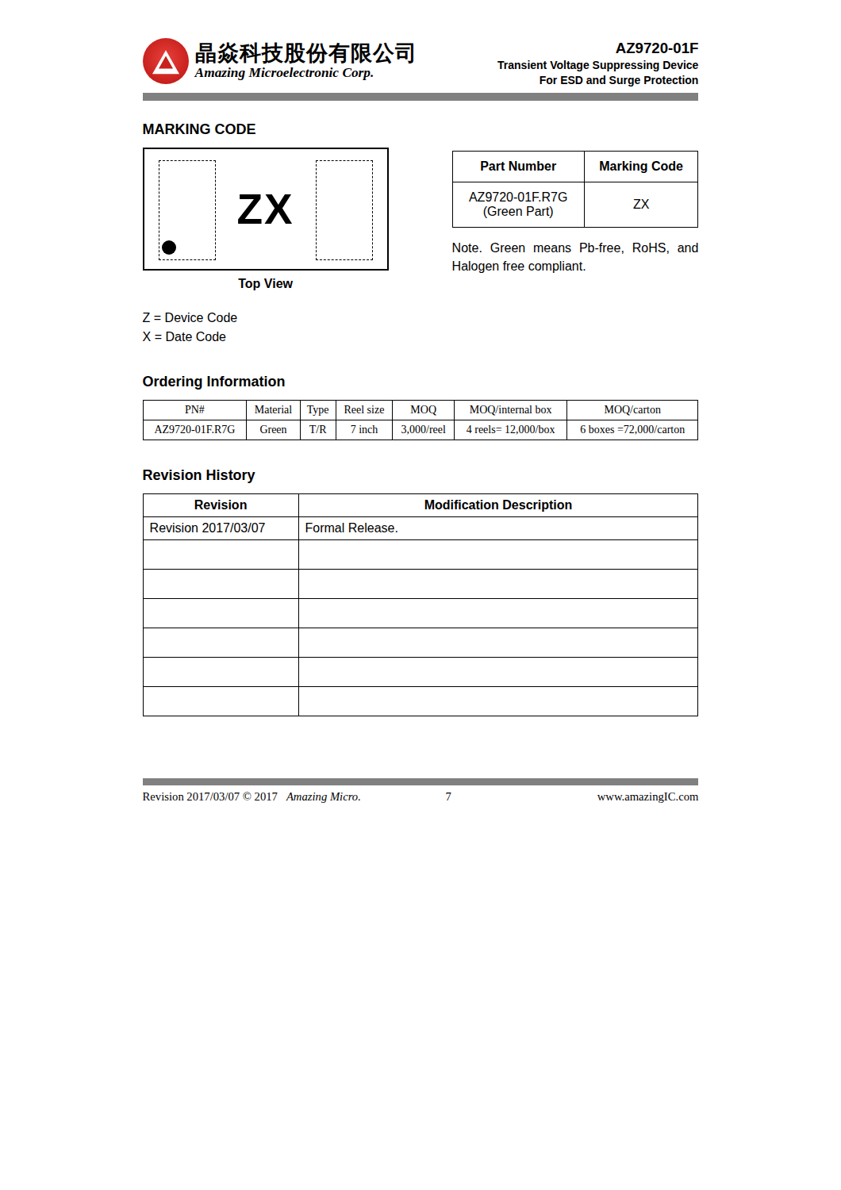晶焱科技股份有限公司
Amazing Microelectronic Corp.
AZ9720-01F
Transient Voltage Suppressing Device
For ESD and Surge Protection
MARKING CODE
ZX
Top View
Z = Device Code
X = Date Code
| Part Number | Marking Code |
| --- | --- |
| AZ9720-01F.R7G (Green Part) | ZX |
Note. Green means Pb-free, RoHS, and Halogen free compliant.
Ordering Information
| PN# | Material | Type | Reel size | MOQ | MOQ/internal box | MOQ/carton |
| --- | --- | --- | --- | --- | --- | --- |
| AZ9720-01F.R7G | Green | T/R | 7 inch | 3,000/reel | 4 reels= 12,000/box | 6 boxes =72,000/carton |
Revision History
| Revision | Modification Description |
| --- | --- |
| Revision 2017/03/07 | Formal Release. |
Revision 2017/03/07 © 2017 Amazing Micro.
7
www.amazingIC.com